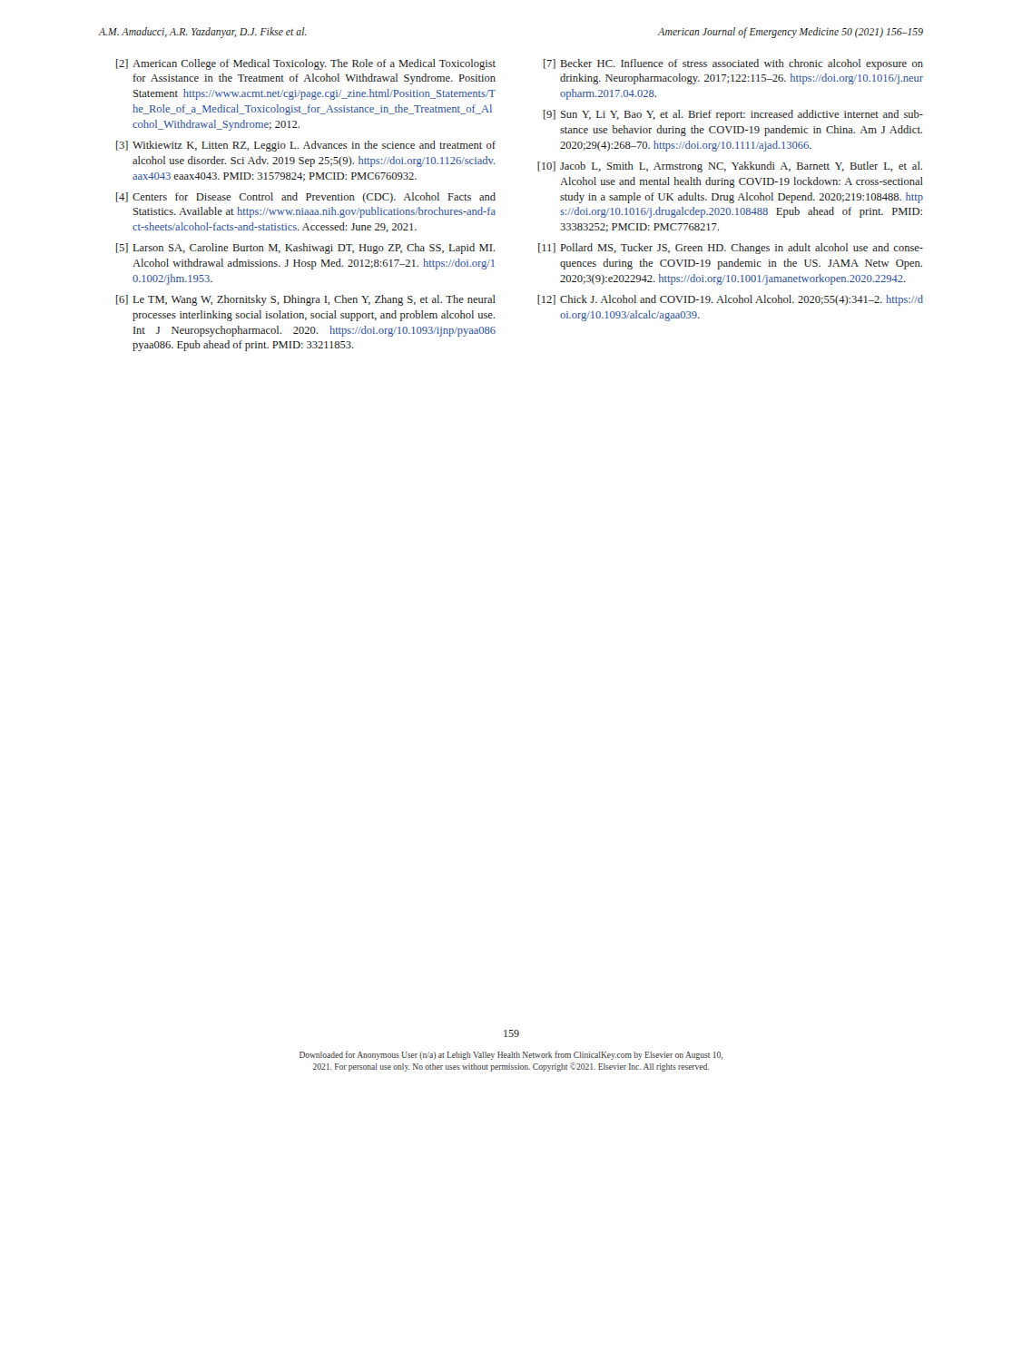A.M. Amaducci, A.R. Yazdanyar, D.J. Fikse et al.
American Journal of Emergency Medicine 50 (2021) 156–159
[2] American College of Medical Toxicology. The Role of a Medical Toxicologist for Assistance in the Treatment of Alcohol Withdrawal Syndrome. Position Statement https://www.acmt.net/cgi/page.cgi/_zine.html/Position_Statements/The_Role_of_a_Medical_Toxicologist_for_Assistance_in_the_Treatment_of_Alcohol_Withdrawal_Syndrome; 2012.
[3] Witkiewitz K, Litten RZ, Leggio L. Advances in the science and treatment of alcohol use disorder. Sci Adv. 2019 Sep 25;5(9). https://doi.org/10.1126/sciadv.aax4043 eaax4043. PMID: 31579824; PMCID: PMC6760932.
[4] Centers for Disease Control and Prevention (CDC). Alcohol Facts and Statistics. Available at https://www.niaaa.nih.gov/publications/brochures-and-fact-sheets/alcohol-facts-and-statistics. Accessed: June 29, 2021.
[5] Larson SA, Caroline Burton M, Kashiwagi DT, Hugo ZP, Cha SS, Lapid MI. Alcohol withdrawal admissions. J Hosp Med. 2012;8:617–21. https://doi.org/10.1002/jhm.1953.
[6] Le TM, Wang W, Zhornitsky S, Dhingra I, Chen Y, Zhang S, et al. The neural processes interlinking social isolation, social support, and problem alcohol use. Int J Neuropsychopharmacol. 2020. https://doi.org/10.1093/ijnp/pyaa086 pyaa086. Epub ahead of print. PMID: 33211853.
[7] Becker HC. Influence of stress associated with chronic alcohol exposure on drinking. Neuropharmacology. 2017;122:115–26. https://doi.org/10.1016/j.neuropharm.2017.04.028.
[9] Sun Y, Li Y, Bao Y, et al. Brief report: increased addictive internet and substance use behavior during the COVID-19 pandemic in China. Am J Addict. 2020;29(4):268–70. https://doi.org/10.1111/ajad.13066.
[10] Jacob L, Smith L, Armstrong NC, Yakkundi A, Barnett Y, Butler L, et al. Alcohol use and mental health during COVID-19 lockdown: A cross-sectional study in a sample of UK adults. Drug Alcohol Depend. 2020;219:108488. https://doi.org/10.1016/j.drugalcdep.2020.108488 Epub ahead of print. PMID: 33383252; PMCID: PMC7768217.
[11] Pollard MS, Tucker JS, Green HD. Changes in adult alcohol use and consequences during the COVID-19 pandemic in the US. JAMA Netw Open. 2020;3(9):e2022942. https://doi.org/10.1001/jamanetworkopen.2020.22942.
[12] Chick J. Alcohol and COVID-19. Alcohol Alcohol. 2020;55(4):341–2. https://doi.org/10.1093/alcalc/agaa039.
159
Downloaded for Anonymous User (n/a) at Lehigh Valley Health Network from ClinicalKey.com by Elsevier on August 10,
2021. For personal use only. No other uses without permission. Copyright ©2021. Elsevier Inc. All rights reserved.